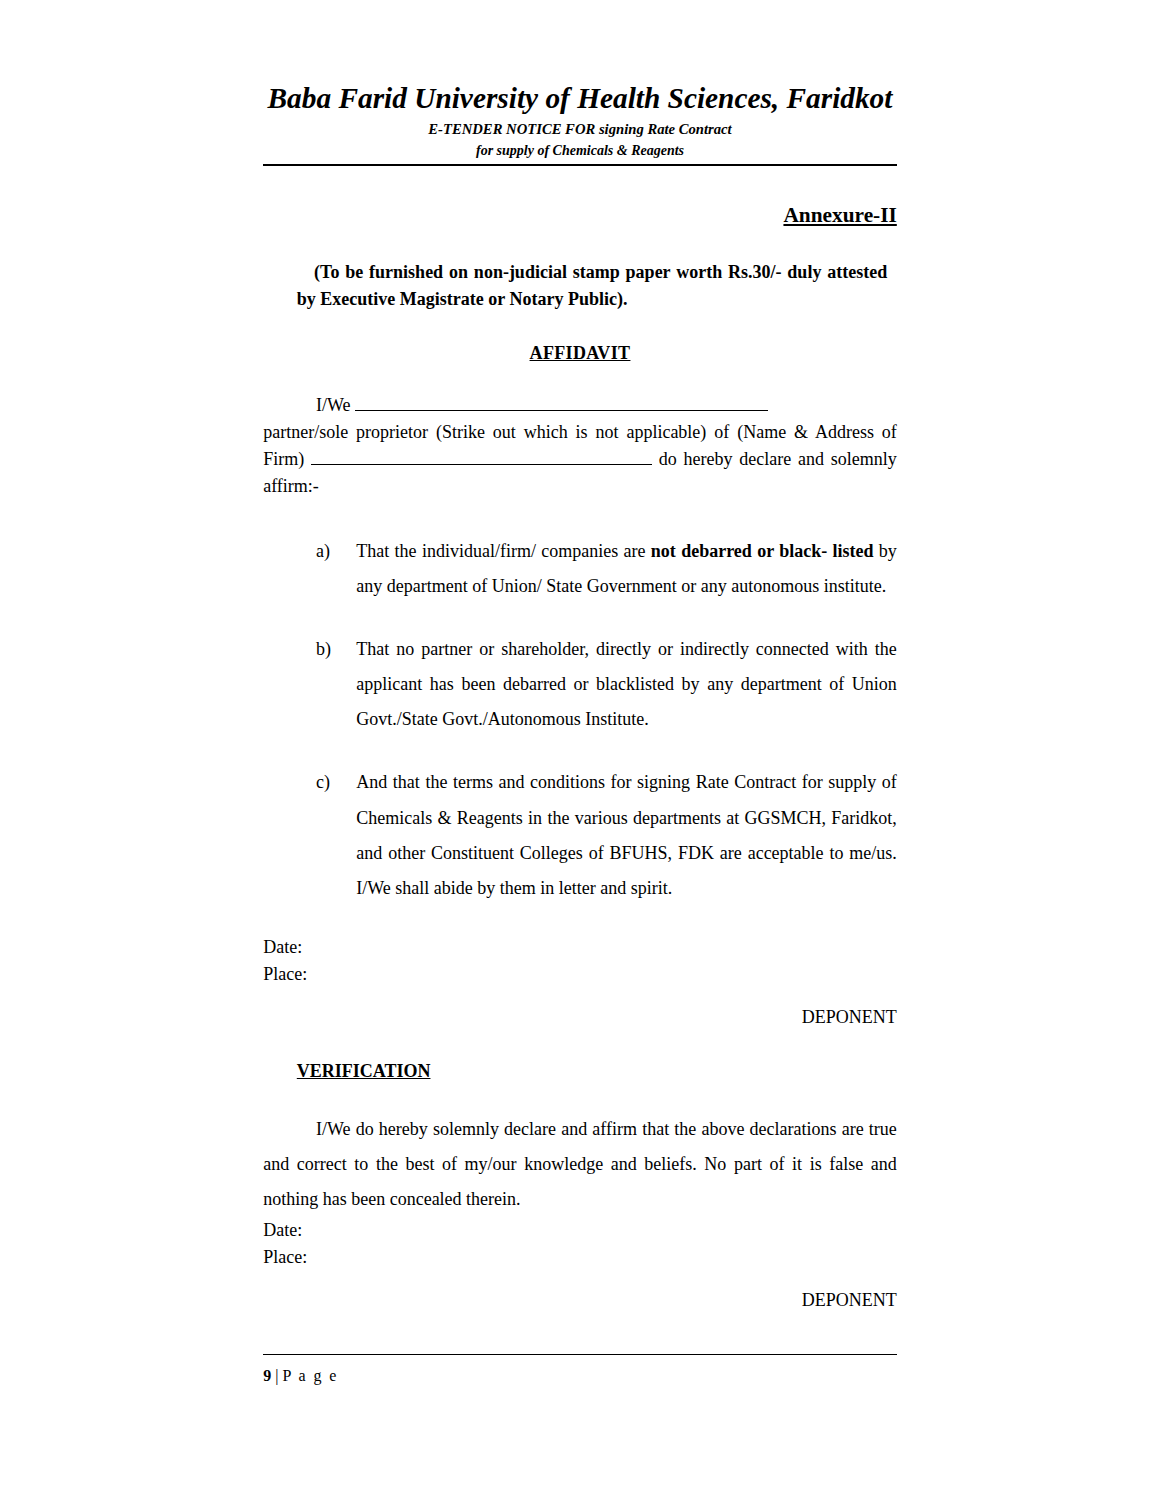Baba Farid University of Health Sciences, Faridkot
E-TENDER NOTICE FOR signing Rate Contract
for supply of Chemicals & Reagents
Annexure-II
(To be furnished on non-judicial stamp paper worth Rs.30/- duly attested by Executive Magistrate or Notary Public).
AFFIDAVIT
I/We
partner/sole proprietor (Strike out which is not applicable) of (Name & Address of Firm) do hereby declare and solemnly affirm:-
a) That the individual/firm/ companies are not debarred or black- listed by any department of Union/ State Government or any autonomous institute.
b) That no partner or shareholder, directly or indirectly connected with the applicant has been debarred or blacklisted by any department of Union Govt./State Govt./Autonomous Institute.
c) And that the terms and conditions for signing Rate Contract for supply of Chemicals & Reagents in the various departments at GGSMCH, Faridkot, and other Constituent Colleges of BFUHS, FDK are acceptable to me/us. I/We shall abide by them in letter and spirit.
Date:
Place:
DEPONENT
VERIFICATION
I/We do hereby solemnly declare and affirm that the above declarations are true and correct to the best of my/our knowledge and beliefs. No part of it is false and nothing has been concealed therein.
Date:
Place:
DEPONENT
9 | P a g e